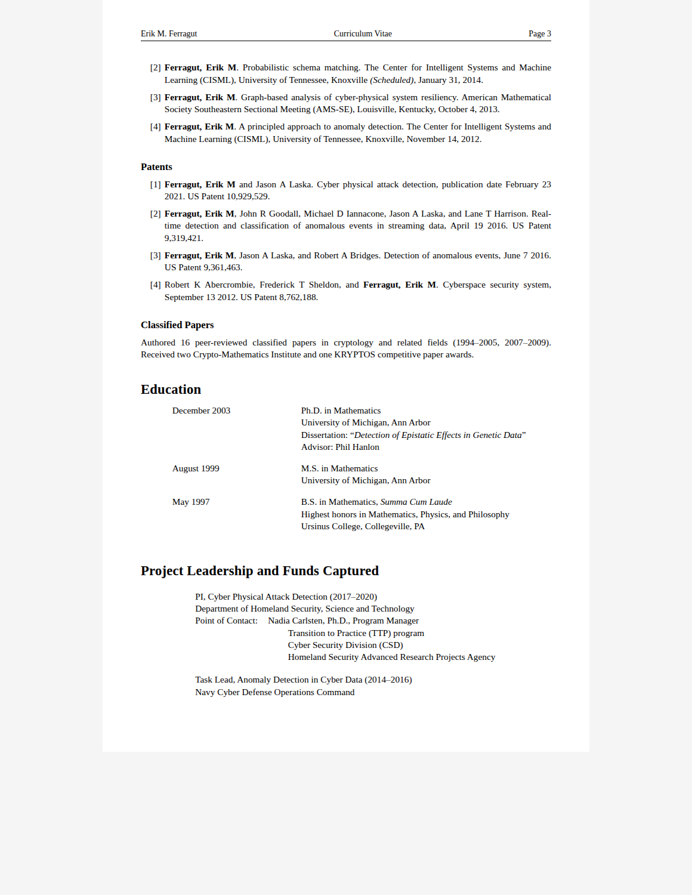Erik M. Ferragut Curriculum Vitae Page 3
[2] Ferragut, Erik M. Probabilistic schema matching. The Center for Intelligent Systems and Machine Learning (CISML), University of Tennessee, Knoxville (Scheduled), January 31, 2014.
[3] Ferragut, Erik M. Graph-based analysis of cyber-physical system resiliency. American Mathematical Society Southeastern Sectional Meeting (AMS-SE), Louisville, Kentucky, October 4, 2013.
[4] Ferragut, Erik M. A principled approach to anomaly detection. The Center for Intelligent Systems and Machine Learning (CISML), University of Tennessee, Knoxville, November 14, 2012.
Patents
[1] Ferragut, Erik M and Jason A Laska. Cyber physical attack detection, publication date February 23 2021. US Patent 10,929,529.
[2] Ferragut, Erik M, John R Goodall, Michael D Iannacone, Jason A Laska, and Lane T Harrison. Real-time detection and classification of anomalous events in streaming data, April 19 2016. US Patent 9,319,421.
[3] Ferragut, Erik M, Jason A Laska, and Robert A Bridges. Detection of anomalous events, June 7 2016. US Patent 9,361,463.
[4] Robert K Abercrombie, Frederick T Sheldon, and Ferragut, Erik M. Cyberspace security system, September 13 2012. US Patent 8,762,188.
Classified Papers
Authored 16 peer-reviewed classified papers in cryptology and related fields (1994–2005, 2007–2009). Received two Crypto-Mathematics Institute and one KRYPTOS competitive paper awards.
Education
| December 2003 | Ph.D. in Mathematics University of Michigan, Ann Arbor Dissertation: “ Detection of Epistatic Effects in Genetic Data ” Advisor: Phil Hanlon |
| August 1999 | M.S. in Mathematics University of Michigan, Ann Arbor |
| May 1997 | B.S. in Mathematics, Summa Cum Laude Highest honors in Mathematics, Physics, and Philosophy Ursinus College, Collegeville, PA |
Project Leadership and Funds Captured
PI, Cyber Physical Attack Detection (2017–2020) Department of Homeland Security, Science and Technology
Point of Contact: Nadia Carlsten, Ph.D., Program Manager
Transition to Practice (TTP) program Cyber Security Division (CSD) Homeland Security Advanced Research Projects Agency
Task Lead, Anomaly Detection in Cyber Data (2014–2016) Navy Cyber Defense Operations Command